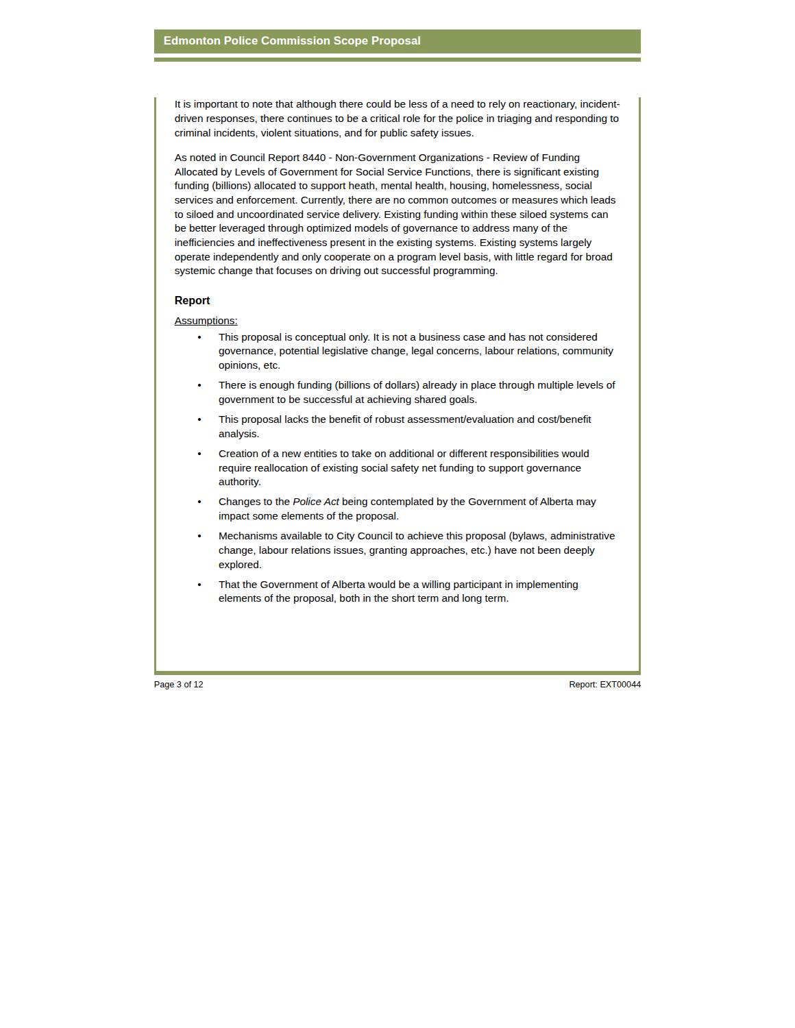Edmonton Police Commission Scope Proposal
It is important to note that although there could be less of a need to rely on reactionary, incident-driven responses, there continues to be a critical role for the police in triaging and responding to criminal incidents, violent situations, and for public safety issues.
As noted in Council Report 8440 - Non-Government Organizations - Review of Funding Allocated by Levels of Government for Social Service Functions, there is significant existing funding (billions) allocated to support heath, mental health, housing, homelessness, social services and enforcement. Currently, there are no common outcomes or measures which leads to siloed and uncoordinated service delivery. Existing funding within these siloed systems can be better leveraged through optimized models of governance to address many of the inefficiencies and ineffectiveness present in the existing systems. Existing systems largely operate independently and only cooperate on a program level basis, with little regard for broad systemic change that focuses on driving out successful programming.
Report
Assumptions:
This proposal is conceptual only. It is not a business case and has not considered governance, potential legislative change, legal concerns, labour relations, community opinions, etc.
There is enough funding (billions of dollars) already in place through multiple levels of government to be successful at achieving shared goals.
This proposal lacks the benefit of robust assessment/evaluation and cost/benefit analysis.
Creation of a new entities to take on additional or different responsibilities would require reallocation of existing social safety net funding to support governance authority.
Changes to the Police Act being contemplated by the Government of Alberta may impact some elements of the proposal.
Mechanisms available to City Council to achieve this proposal (bylaws, administrative change, labour relations issues, granting approaches, etc.) have not been deeply explored.
That the Government of Alberta would be a willing participant in implementing elements of the proposal, both in the short term and long term.
Page 3 of 12
Report: EXT00044